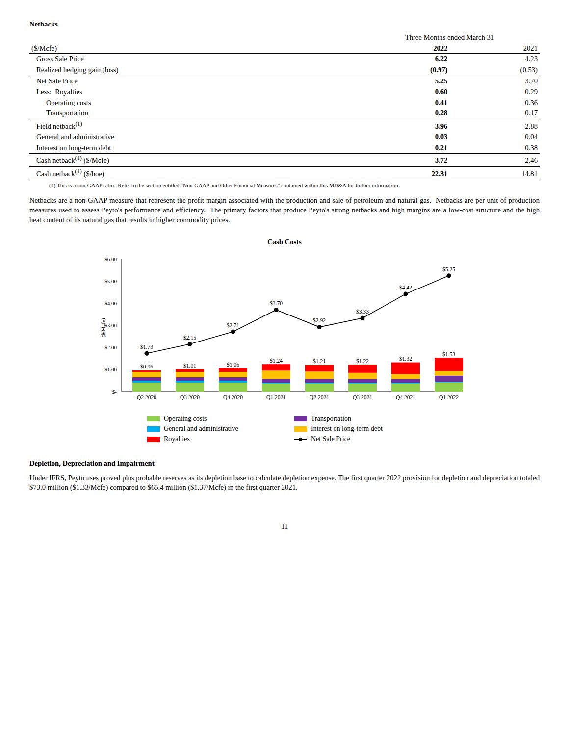Netbacks
| | Three Months ended March 31 |
| ($/Mcfe) | 2022 | 2021 |
| Gross Sale Price | 6.22 | 4.23 |
| Realized hedging gain (loss) | (0.97) | (0.53) |
| Net Sale Price | 5.25 | 3.70 |
| Less: Royalties | 0.60 | 0.29 |
| Operating costs | 0.41 | 0.36 |
| Transportation | 0.28 | 0.17 |
| Field netback (1) | 3.96 | 2.88 |
| General and administrative | 0.03 | 0.04 |
| Interest on long-term debt | 0.21 | 0.38 |
| Cash netback (1) ($/Mcfe) | 3.72 | 2.46 |
| Cash netback (1) ($/boe) | 22.31 | 14.81 |
(1) This is a non-GAAP ratio. Refer to the section entitled "Non-GAAP and Other Financial Measures" contained within this MD&A for further information.
Netbacks are a non-GAAP measure that represent the profit margin associated with the production and sale of petroleum and natural gas. Netbacks are per unit of production measures used to assess Peyto's performance and efficiency. The primary factors that produce Peyto's strong netbacks and high margins are a low-cost structure and the high heat content of its natural gas that results in higher commodity prices.
Cash Costs
$6.00 $5.00 $4.00 $3.00 $2.00 $1.00 $- ($/Mcfe) $1.73 $2.15 $2.71 $3.70 $2.92 $3.33 $4.42 $5.25 $0.96 $1.01 $1.06 $1.24 $1.21 $1.22 $1.32 $1.53 Q2 2020 Q3 2020 Q4 2020 Q1 2021 Q2 2021 Q3 2021 Q4 2021 Q1 2022
Operating costs
Transportation
General and administrative
Interest on long-term debt
Royalties
Net Sale Price
Depletion, Depreciation and Impairment
Under IFRS, Peyto uses proved plus probable reserves as its depletion base to calculate depletion expense. The first quarter 2022 provision for depletion and depreciation totaled $73.0 million ($1.33/Mcfe) compared to $65.4 million ($1.37/Mcfe) in the first quarter 2021.
11